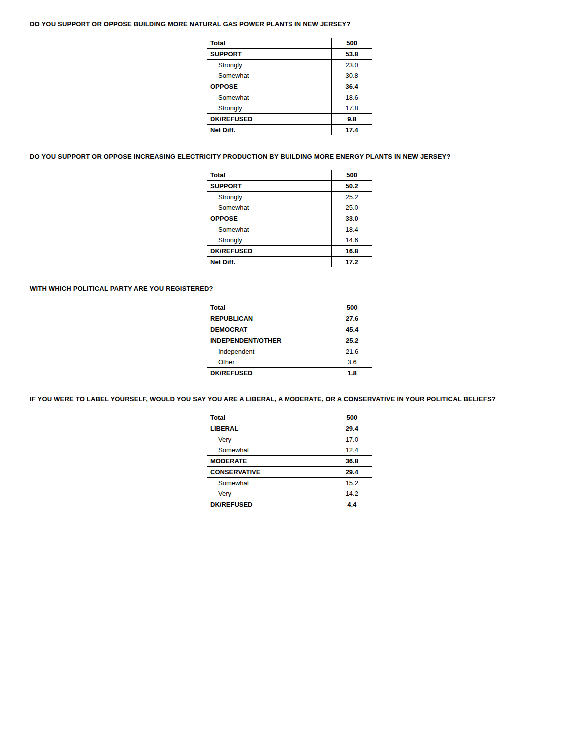Do you support or oppose building more natural gas power plants in New Jersey?
| Total | 500 |
| SUPPORT | 53.8 |
| Strongly | 23.0 |
| Somewhat | 30.8 |
| OPPOSE | 36.4 |
| Somewhat | 18.6 |
| Strongly | 17.8 |
| DK/REFUSED | 9.8 |
| Net Diff. | 17.4 |
Do you support or oppose increasing electricity production by building more energy plants in New Jersey?
| Total | 500 |
| SUPPORT | 50.2 |
| Strongly | 25.2 |
| Somewhat | 25.0 |
| OPPOSE | 33.0 |
| Somewhat | 18.4 |
| Strongly | 14.6 |
| DK/REFUSED | 16.8 |
| Net Diff. | 17.2 |
With which political party are you registered?
| Total | 500 |
| REPUBLICAN | 27.6 |
| DEMOCRAT | 45.4 |
| INDEPENDENT/OTHER | 25.2 |
| Independent | 21.6 |
| Other | 3.6 |
| DK/REFUSED | 1.8 |
If you were to label yourself, would you say you are a liberal, a moderate, or a conservative in your political beliefs?
| Total | 500 |
| LIBERAL | 29.4 |
| Very | 17.0 |
| Somewhat | 12.4 |
| MODERATE | 36.8 |
| CONSERVATIVE | 29.4 |
| Somewhat | 15.2 |
| Very | 14.2 |
| DK/REFUSED | 4.4 |